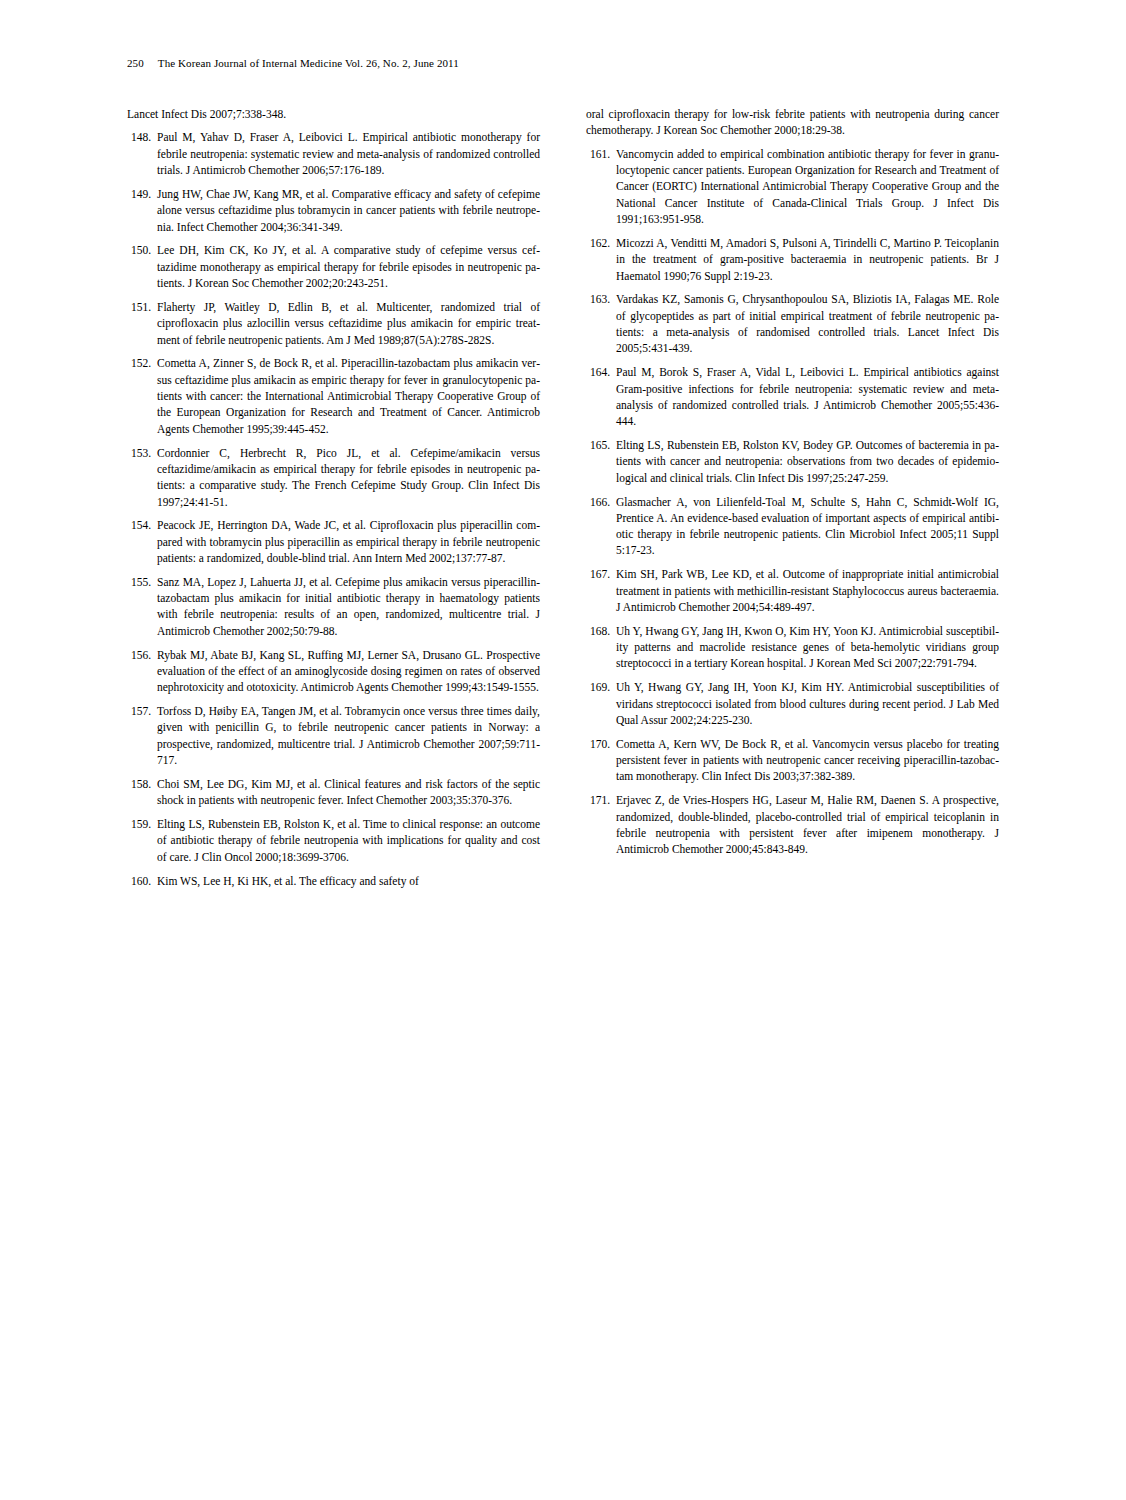250 The Korean Journal of Internal Medicine Vol. 26, No. 2, June 2011
Lancet Infect Dis 2007;7:338-348.
148. Paul M, Yahav D, Fraser A, Leibovici L. Empirical antibiotic monotherapy for febrile neutropenia: systematic review and meta-analysis of randomized controlled trials. J Antimicrob Chemother 2006;57:176-189.
149. Jung HW, Chae JW, Kang MR, et al. Comparative efficacy and safety of cefepime alone versus ceftazidime plus tobramycin in cancer patients with febrile neutropenia. Infect Chemother 2004;36:341-349.
150. Lee DH, Kim CK, Ko JY, et al. A comparative study of cefepime versus ceftazidime monotherapy as empirical therapy for febrile episodes in neutropenic patients. J Korean Soc Chemother 2002;20:243-251.
151. Flaherty JP, Waitley D, Edlin B, et al. Multicenter, randomized trial of ciprofloxacin plus azlocillin versus ceftazidime plus amikacin for empiric treatment of febrile neutropenic patients. Am J Med 1989;87(5A):278S-282S.
152. Cometta A, Zinner S, de Bock R, et al. Piperacillin-tazobactam plus amikacin versus ceftazidime plus amikacin as empiric therapy for fever in granulocytopenic patients with cancer: the International Antimicrobial Therapy Cooperative Group of the European Organization for Research and Treatment of Cancer. Antimicrob Agents Chemother 1995;39:445-452.
153. Cordonnier C, Herbrecht R, Pico JL, et al. Cefepime/amikacin versus ceftazidime/amikacin as empirical therapy for febrile episodes in neutropenic patients: a comparative study. The French Cefepime Study Group. Clin Infect Dis 1997;24:41-51.
154. Peacock JE, Herrington DA, Wade JC, et al. Ciprofloxacin plus piperacillin compared with tobramycin plus piperacillin as empirical therapy in febrile neutropenic patients: a randomized, double-blind trial. Ann Intern Med 2002;137:77-87.
155. Sanz MA, Lopez J, Lahuerta JJ, et al. Cefepime plus amikacin versus piperacillin-tazobactam plus amikacin for initial antibiotic therapy in haematology patients with febrile neutropenia: results of an open, randomized, multicentre trial. J Antimicrob Chemother 2002;50:79-88.
156. Rybak MJ, Abate BJ, Kang SL, Ruffing MJ, Lerner SA, Drusano GL. Prospective evaluation of the effect of an aminoglycoside dosing regimen on rates of observed nephrotoxicity and ototoxicity. Antimicrob Agents Chemother 1999;43:1549-1555.
157. Torfoss D, Høiby EA, Tangen JM, et al. Tobramycin once versus three times daily, given with penicillin G, to febrile neutropenic cancer patients in Norway: a prospective, randomized, multicentre trial. J Antimicrob Chemother 2007;59:711-717.
158. Choi SM, Lee DG, Kim MJ, et al. Clinical features and risk factors of the septic shock in patients with neutropenic fever. Infect Chemother 2003;35:370-376.
159. Elting LS, Rubenstein EB, Rolston K, et al. Time to clinical response: an outcome of antibiotic therapy of febrile neutropenia with implications for quality and cost of care. J Clin Oncol 2000;18:3699-3706.
160. Kim WS, Lee H, Ki HK, et al. The efficacy and safety of
oral ciprofloxacin therapy for low-risk febrite patients with neutropenia during cancer chemotherapy. J Korean Soc Chemother 2000;18:29-38.
161. Vancomycin added to empirical combination antibiotic therapy for fever in granulocytopenic cancer patients. European Organization for Research and Treatment of Cancer (EORTC) International Antimicrobial Therapy Cooperative Group and the National Cancer Institute of Canada-Clinical Trials Group. J Infect Dis 1991;163:951-958.
162. Micozzi A, Venditti M, Amadori S, Pulsoni A, Tirindelli C, Martino P. Teicoplanin in the treatment of gram-positive bacteraemia in neutropenic patients. Br J Haematol 1990;76 Suppl 2:19-23.
163. Vardakas KZ, Samonis G, Chrysanthopoulou SA, Bliziotis IA, Falagas ME. Role of glycopeptides as part of initial empirical treatment of febrile neutropenic patients: a meta-analysis of randomised controlled trials. Lancet Infect Dis 2005;5:431-439.
164. Paul M, Borok S, Fraser A, Vidal L, Leibovici L. Empirical antibiotics against Gram-positive infections for febrile neutropenia: systematic review and meta-analysis of randomized controlled trials. J Antimicrob Chemother 2005;55:436-444.
165. Elting LS, Rubenstein EB, Rolston KV, Bodey GP. Outcomes of bacteremia in patients with cancer and neutropenia: observations from two decades of epidemiological and clinical trials. Clin Infect Dis 1997;25:247-259.
166. Glasmacher A, von Lilienfeld-Toal M, Schulte S, Hahn C, Schmidt-Wolf IG, Prentice A. An evidence-based evaluation of important aspects of empirical antibiotic therapy in febrile neutropenic patients. Clin Microbiol Infect 2005;11 Suppl 5:17-23.
167. Kim SH, Park WB, Lee KD, et al. Outcome of inappropriate initial antimicrobial treatment in patients with methicillin-resistant Staphylococcus aureus bacteraemia. J Antimicrob Chemother 2004;54:489-497.
168. Uh Y, Hwang GY, Jang IH, Kwon O, Kim HY, Yoon KJ. Antimicrobial susceptibility patterns and macrolide resistance genes of beta-hemolytic viridians group streptococci in a tertiary Korean hospital. J Korean Med Sci 2007;22:791-794.
169. Uh Y, Hwang GY, Jang IH, Yoon KJ, Kim HY. Antimicrobial susceptibilities of viridans streptococci isolated from blood cultures during recent period. J Lab Med Qual Assur 2002;24:225-230.
170. Cometta A, Kern WV, De Bock R, et al. Vancomycin versus placebo for treating persistent fever in patients with neutropenic cancer receiving piperacillin-tazobactam monotherapy. Clin Infect Dis 2003;37:382-389.
171. Erjavec Z, de Vries-Hospers HG, Laseur M, Halie RM, Daenen S. A prospective, randomized, double-blinded, placebo-controlled trial of empirical teicoplanin in febrile neutropenia with persistent fever after imipenem monotherapy. J Antimicrob Chemother 2000;45:843-849.